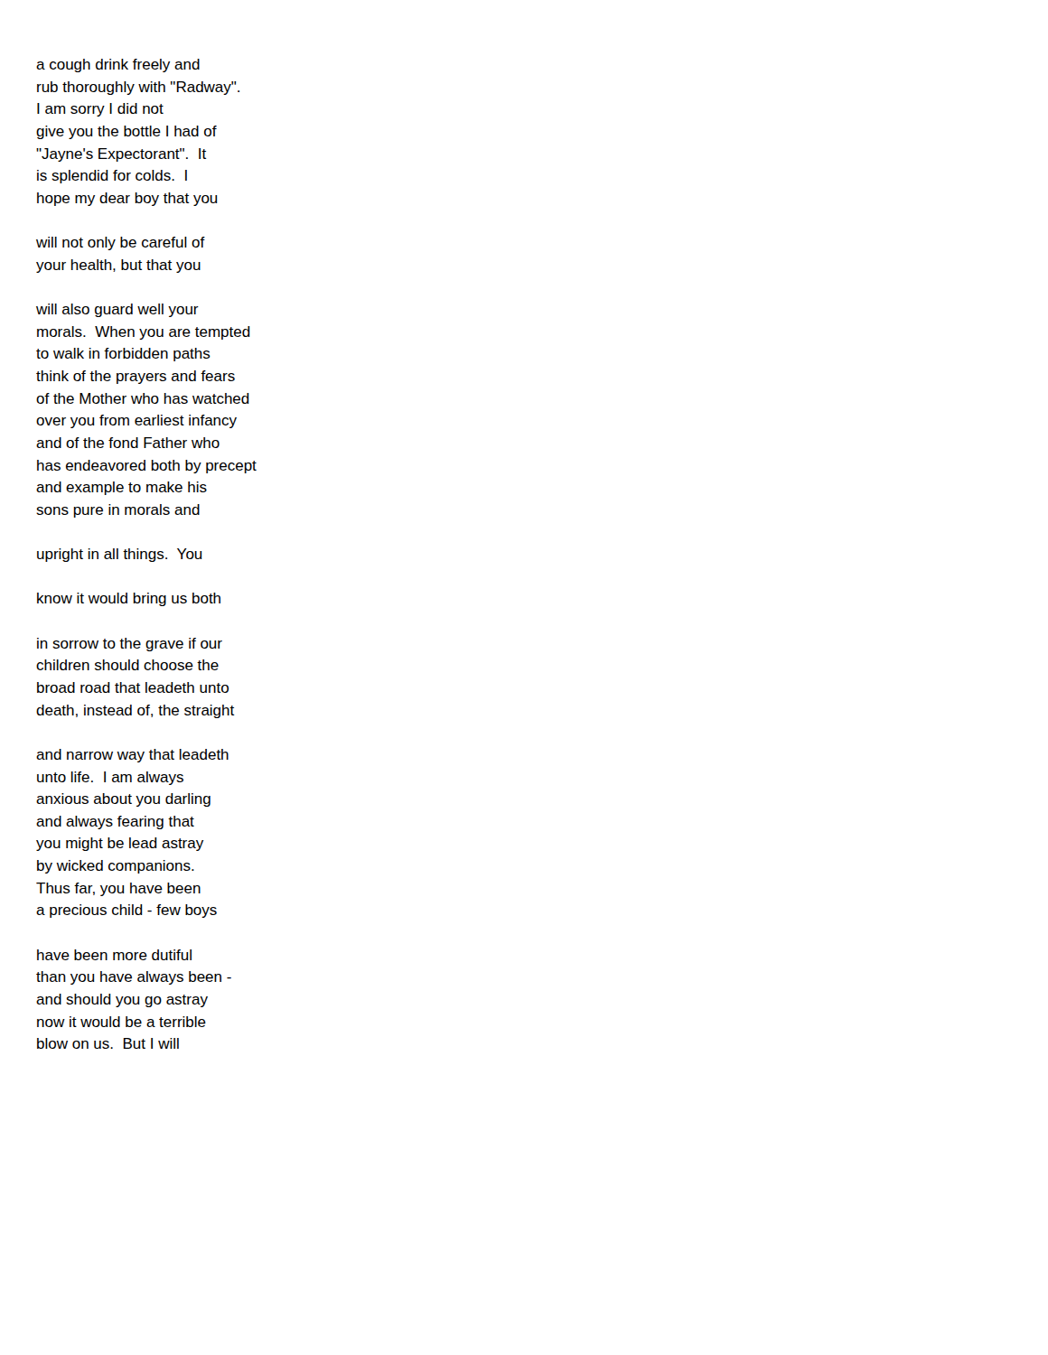a cough drink freely and
rub thoroughly with "Radway".
I am sorry I did not
give you the bottle I had of
"Jayne's Expectorant". It
is splendid for colds. I
hope my dear boy that you
will not only be careful of
your health, but that you
will also guard well your
morals. When you are tempted
to walk in forbidden paths
think of the prayers and fears
of the Mother who has watched
over you from earliest infancy
and of the fond Father who
has endeavored both by precept
and example to make his
sons pure in morals and
upright in all things. You
know it would bring us both
in sorrow to the grave if our
children should choose the
broad road that leadeth unto
death, instead of, the straight
and narrow way that leadeth
unto life. I am always
anxious about you darling
and always fearing that
you might be lead astray
by wicked companions.
Thus far, you have been
a precious child - few boys
have been more dutiful
than you have always been -
and should you go astray
now it would be a terrible
blow on us. But I will